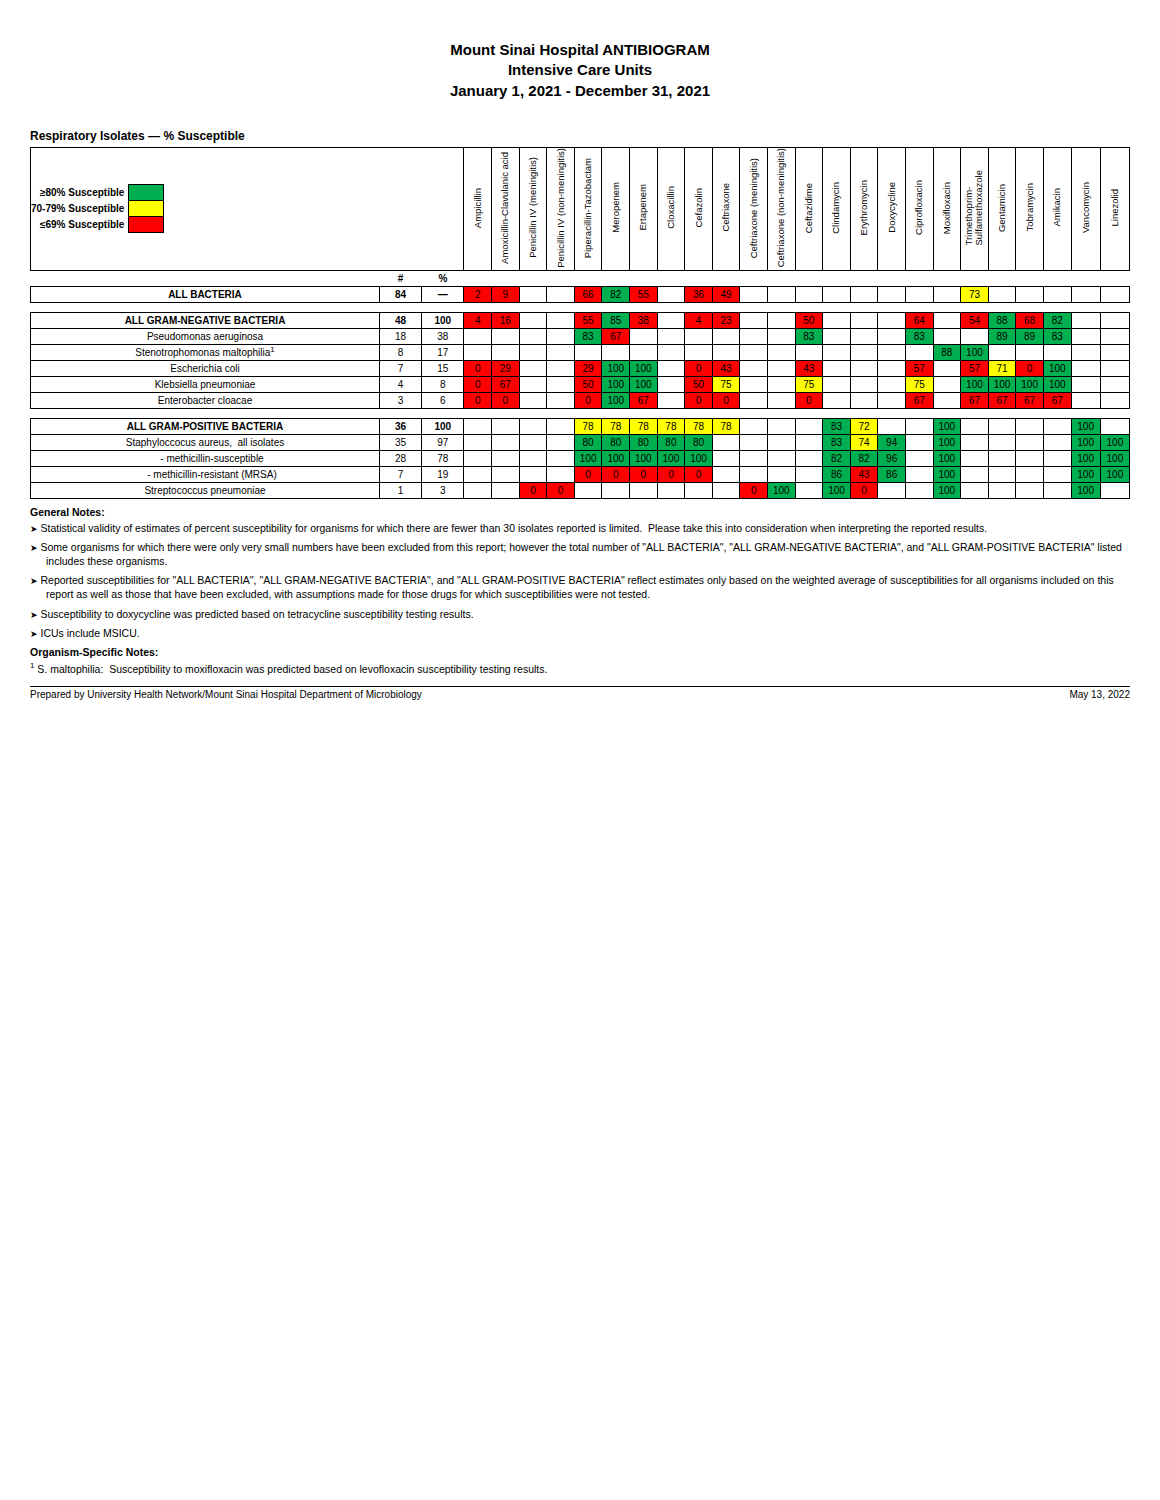Mount Sinai Hospital ANTIBIOGRAM
Intensive Care Units
January 1, 2021 - December 31, 2021
Respiratory Isolates — % Susceptible
| / ≥80% Susceptible / / / --- / --- / / 70-79% Susceptible / / / ≤69% Susceptible / / | Ampicillin | Amoxicillin-Clavulanic acid | Penicillin IV (meningitis) | Penicillin IV (non-meningitis) | Piperacillin-Tazobactam | Meropenem | Ertapenem | Cloxacillin | Cefazolin | Ceftriaxone | Ceftriaxone (meningitis) | Ceftriaxone (non-meningitis) | Ceftazidime | Clindamycin | Erythromycin | Doxycycline | Ciprofloxacin | Moxifloxacin | Trimethoprim- Sulfamethoxazole | Gentamicin | Tobramycin | Amikacin | Vancomycin | Linezolid |
| --- | --- | --- | --- | --- | --- | --- | --- | --- | --- | --- | --- | --- | --- | --- | --- | --- | --- | --- | --- | --- | --- | --- | --- | --- |
| | # | % | |
| ALL BACTERIA | 84 | — | 2 | 9 | | | 66 | 82 | 55 | | 36 | 49 | | | | | | | | | 73 | | | | | |
| ALL GRAM-NEGATIVE BACTERIA | 48 | 100 | 4 | 16 | | | 55 | 85 | 38 | | 4 | 23 | | | 50 | | | | 64 | | 54 | 88 | 68 | 82 | | |
| Pseudomonas aeruginosa | 18 | 38 | | | | | 83 | 67 | | | | | | | 83 | | | | 83 | | | 89 | 89 | 83 | | |
| Stenotrophomonas maltophilia 1 | 8 | 17 | | | | | | | | | | | | | | | | | | 88 | 100 | | | | | |
| Escherichia coli | 7 | 15 | 0 | 29 | | | 29 | 100 | 100 | | 0 | 43 | | | 43 | | | | 57 | | 57 | 71 | 0 | 100 | | |
| Klebsiella pneumoniae | 4 | 8 | 0 | 67 | | | 50 | 100 | 100 | | 50 | 75 | | | 75 | | | | 75 | | 100 | 100 | 100 | 100 | | |
| Enterobacter cloacae | 3 | 6 | 0 | 0 | | | 0 | 100 | 67 | | 0 | 0 | | | 0 | | | | 67 | | 67 | 67 | 67 | 67 | | |
| ALL GRAM-POSITIVE BACTERIA | 36 | 100 | | | | | 78 | 78 | 78 | 78 | 78 | 78 | | | | 83 | 72 | | | 100 | | | | | 100 | |
| Staphyloccocus aureus, all isolates | 35 | 97 | | | | | 80 | 80 | 80 | 80 | 80 | | | | | 83 | 74 | 94 | | 100 | | | | | 100 | 100 |
| - methicillin-susceptible | 28 | 78 | | | | | 100 | 100 | 100 | 100 | 100 | | | | | 82 | 82 | 96 | | 100 | | | | | 100 | 100 |
| - methicillin-resistant (MRSA) | 7 | 19 | | | | | 0 | 0 | 0 | 0 | 0 | | | | | 86 | 43 | 86 | | 100 | | | | | 100 | 100 |
| Streptococcus pneumoniae | 1 | 3 | | | 0 | 0 | | | | | | | 0 | 100 | | 100 | 0 | | | 100 | | | | | 100 | |
General Notes:
Statistical validity of estimates of percent susceptibility for organisms for which there are fewer than 30 isolates reported is limited. Please take this into consideration when interpreting the reported results.
Some organisms for which there were only very small numbers have been excluded from this report; however the total number of "ALL BACTERIA", "ALL GRAM-NEGATIVE BACTERIA", and "ALL GRAM-POSITIVE BACTERIA" listed includes these organisms.
Reported susceptibilities for "ALL BACTERIA", "ALL GRAM-NEGATIVE BACTERIA", and "ALL GRAM-POSITIVE BACTERIA" reflect estimates only based on the weighted average of susceptibilities for all organisms included on this report as well as those that have been excluded, with assumptions made for those drugs for which susceptibilities were not tested.
Susceptibility to doxycycline was predicted based on tetracycline susceptibility testing results.
ICUs include MSICU.
Organism-Specific Notes:
1 S. maltophilia: Susceptibility to moxifloxacin was predicted based on levofloxacin susceptibility testing results.
Prepared by University Health Network/Mount Sinai Hospital Department of Microbiology May 13, 2022